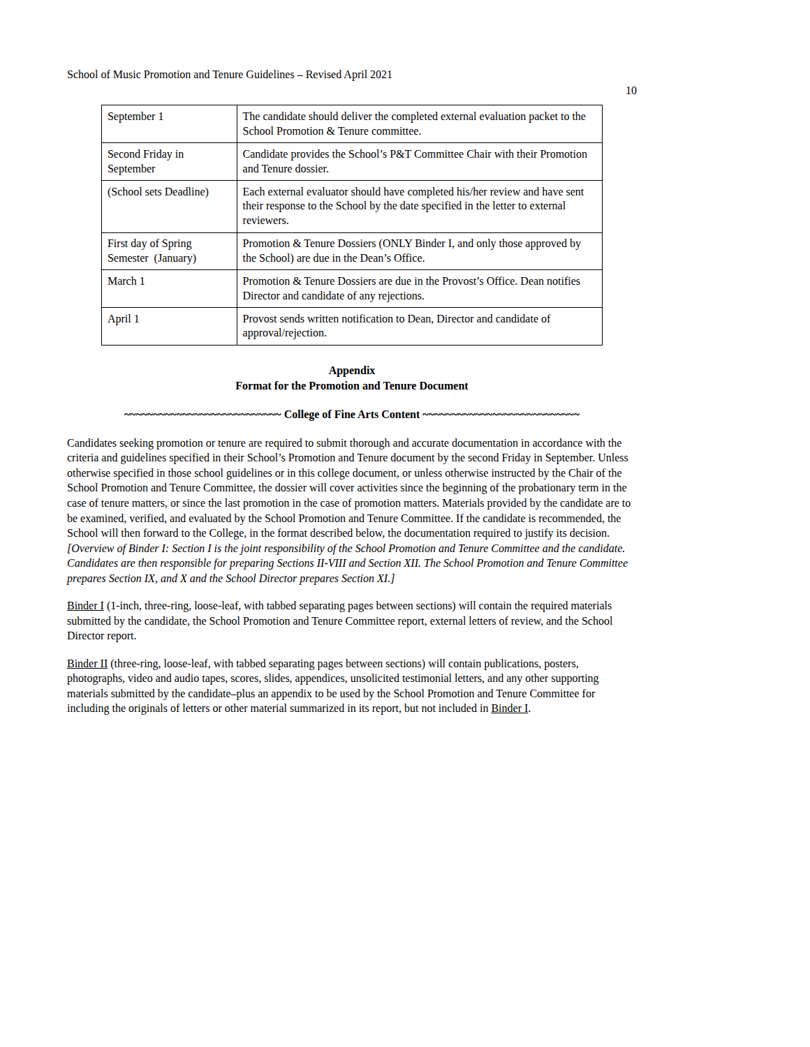School of Music Promotion and Tenure Guidelines – Revised April 2021
10
| September 1 | The candidate should deliver the completed external evaluation packet to the School Promotion & Tenure committee. |
| Second Friday in September | Candidate provides the School’s P&T Committee Chair with their Promotion and Tenure dossier. |
| (School sets Deadline) | Each external evaluator should have completed his/her review and have sent their response to the School by the date specified in the letter to external reviewers. |
| First day of Spring Semester (January) | Promotion & Tenure Dossiers (ONLY Binder I, and only those approved by the School) are due in the Dean’s Office. |
| March 1 | Promotion & Tenure Dossiers are due in the Provost’s Office. Dean notifies Director and candidate of any rejections. |
| April 1 | Provost sends written notification to Dean, Director and candidate of approval/rejection. |
Appendix
Format for the Promotion and Tenure Document
~~~~~~~~~~~~~~~~~~~~~~~~~~~ College of Fine Arts Content ~~~~~~~~~~~~~~~~~~~~~~~~~~~
Candidates seeking promotion or tenure are required to submit thorough and accurate documentation in accordance with the criteria and guidelines specified in their School’s Promotion and Tenure document by the second Friday in September. Unless otherwise specified in those school guidelines or in this college document, or unless otherwise instructed by the Chair of the School Promotion and Tenure Committee, the dossier will cover activities since the beginning of the probationary term in the case of tenure matters, or since the last promotion in the case of promotion matters. Materials provided by the candidate are to be examined, verified, and evaluated by the School Promotion and Tenure Committee. If the candidate is recommended, the School will then forward to the College, in the format described below, the documentation required to justify its decision. [Overview of Binder I: Section I is the joint responsibility of the School Promotion and Tenure Committee and the candidate. Candidates are then responsible for preparing Sections II-VIII and Section XII. The School Promotion and Tenure Committee prepares Section IX, and X and the School Director prepares Section XI.]
Binder I (1-inch, three-ring, loose-leaf, with tabbed separating pages between sections) will contain the required materials submitted by the candidate, the School Promotion and Tenure Committee report, external letters of review, and the School Director report.
Binder II (three-ring, loose-leaf, with tabbed separating pages between sections) will contain publications, posters, photographs, video and audio tapes, scores, slides, appendices, unsolicited testimonial letters, and any other supporting materials submitted by the candidate–plus an appendix to be used by the School Promotion and Tenure Committee for including the originals of letters or other material summarized in its report, but not included in Binder I.